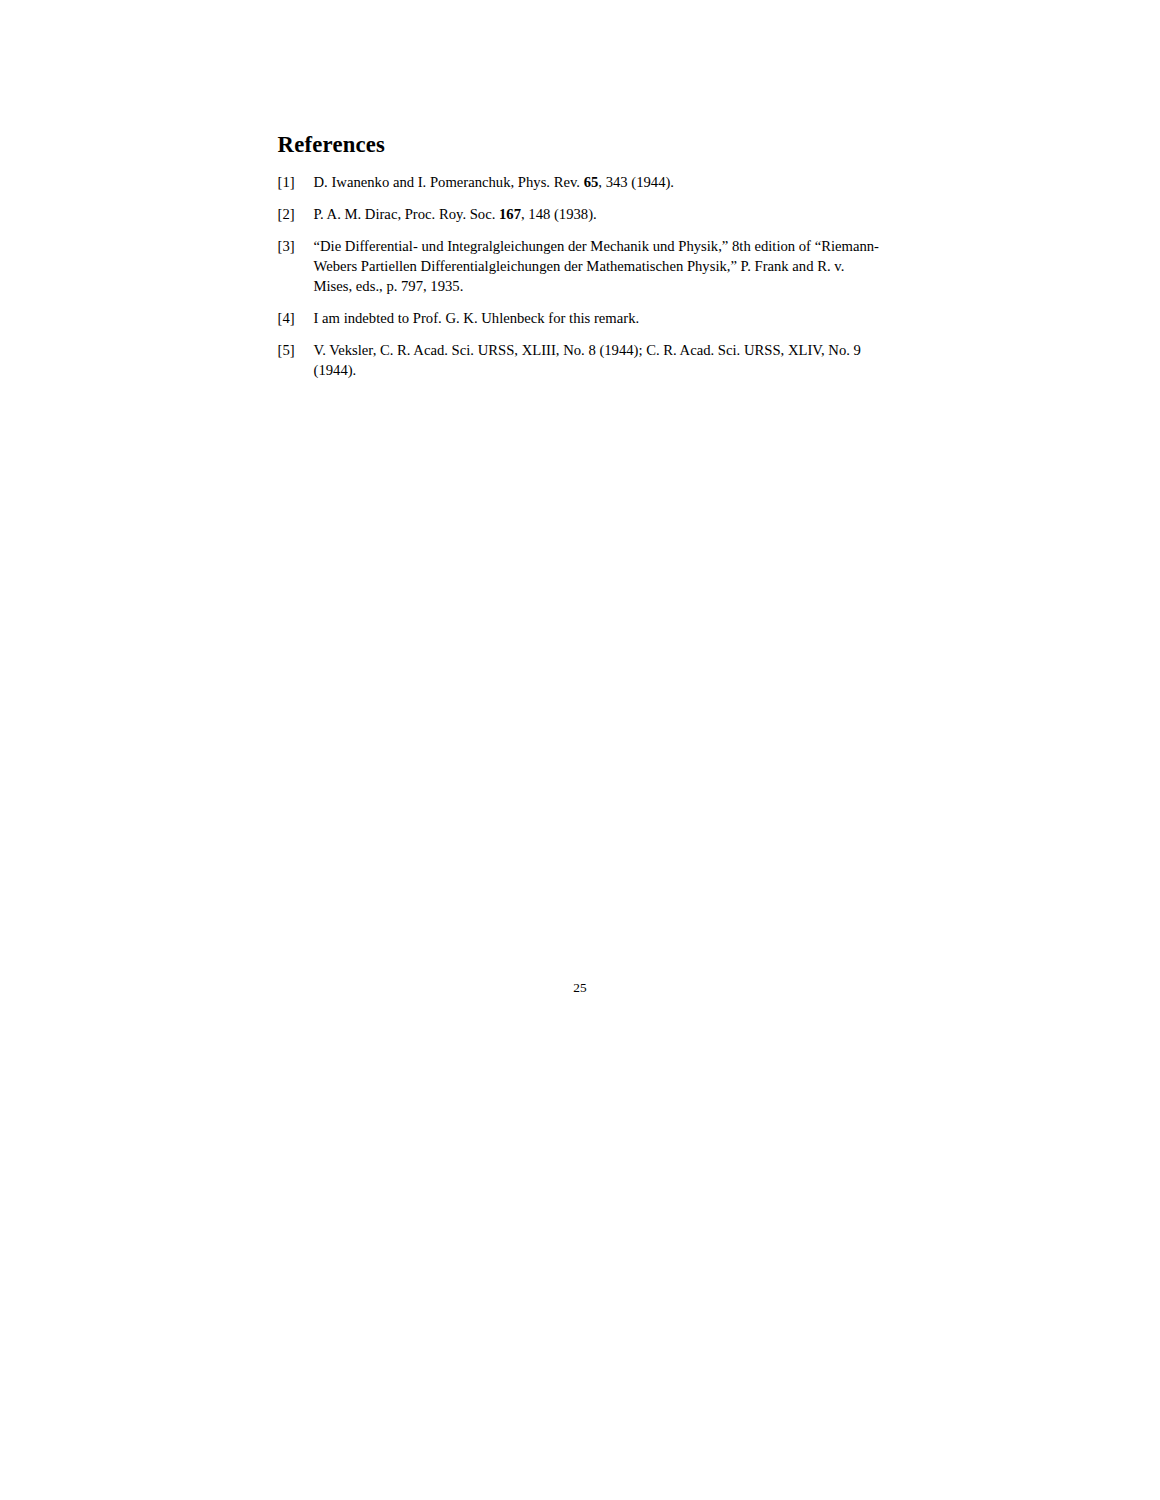References
[1] D. Iwanenko and I. Pomeranchuk, Phys. Rev. 65, 343 (1944).
[2] P. A. M. Dirac, Proc. Roy. Soc. 167, 148 (1938).
[3]“Die Differential- und Integralgleichungen der Mechanik und Physik,” 8th edition of “Riemann-Webers Partiellen Differentialgleichungen der Mathematischen Physik,” P. Frank and R. v. Mises, eds., p. 797, 1935.
[4] I am indebted to Prof. G. K. Uhlenbeck for this remark.
[5] V. Veksler, C. R. Acad. Sci. URSS, XLIII, No. 8 (1944); C. R. Acad. Sci. URSS, XLIV, No. 9 (1944).
25